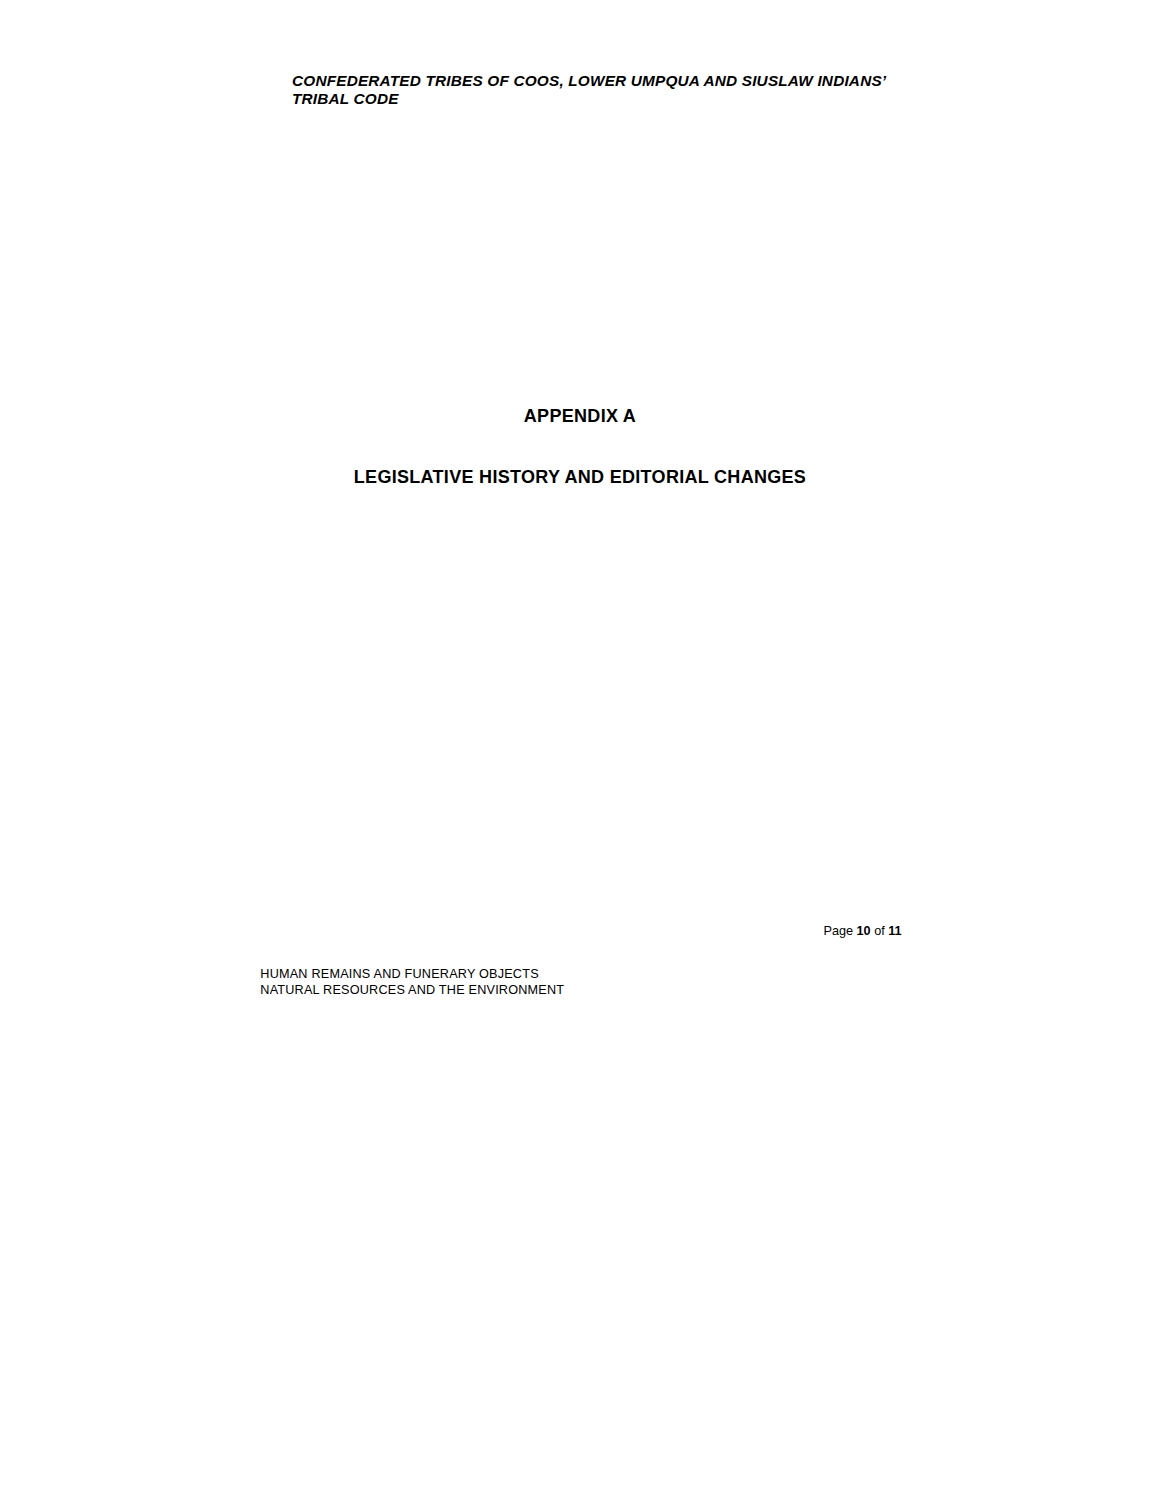CONFEDERATED TRIBES OF COOS, LOWER UMPQUA AND SIUSLAW INDIANS’ TRIBAL CODE
APPENDIX A
LEGISLATIVE HISTORY AND EDITORIAL CHANGES
Page 10 of 11
HUMAN REMAINS AND FUNERARY OBJECTS
NATURAL RESOURCES AND THE ENVIRONMENT